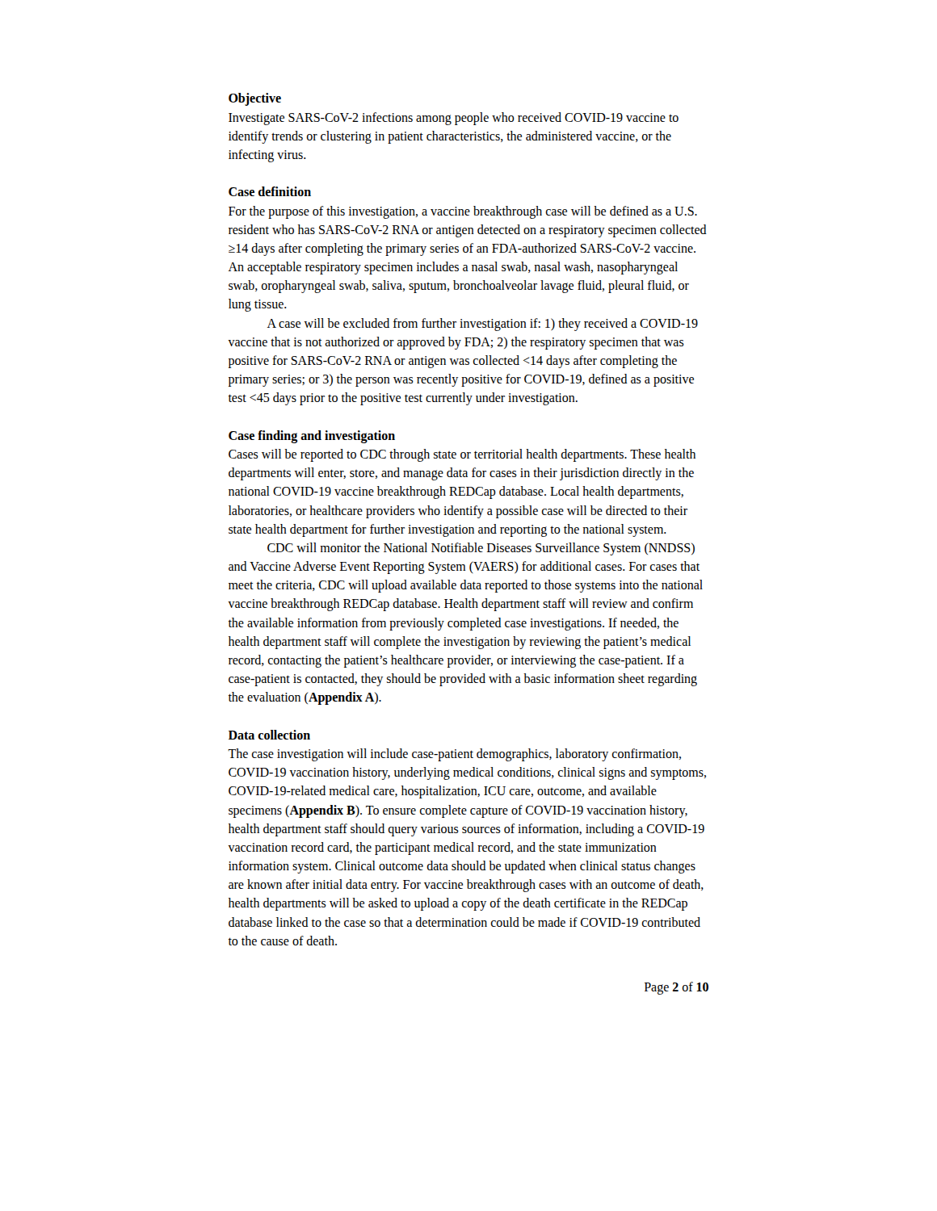Objective
Investigate SARS-CoV-2 infections among people who received COVID-19 vaccine to identify trends or clustering in patient characteristics, the administered vaccine, or the infecting virus.
Case definition
For the purpose of this investigation, a vaccine breakthrough case will be defined as a U.S. resident who has SARS-CoV-2 RNA or antigen detected on a respiratory specimen collected ≥14 days after completing the primary series of an FDA-authorized SARS-CoV-2 vaccine. An acceptable respiratory specimen includes a nasal swab, nasal wash, nasopharyngeal swab, oropharyngeal swab, saliva, sputum, bronchoalveolar lavage fluid, pleural fluid, or lung tissue.
A case will be excluded from further investigation if: 1) they received a COVID-19 vaccine that is not authorized or approved by FDA; 2) the respiratory specimen that was positive for SARS-CoV-2 RNA or antigen was collected <14 days after completing the primary series; or 3) the person was recently positive for COVID-19, defined as a positive test <45 days prior to the positive test currently under investigation.
Case finding and investigation
Cases will be reported to CDC through state or territorial health departments. These health departments will enter, store, and manage data for cases in their jurisdiction directly in the national COVID-19 vaccine breakthrough REDCap database. Local health departments, laboratories, or healthcare providers who identify a possible case will be directed to their state health department for further investigation and reporting to the national system.
CDC will monitor the National Notifiable Diseases Surveillance System (NNDSS) and Vaccine Adverse Event Reporting System (VAERS) for additional cases. For cases that meet the criteria, CDC will upload available data reported to those systems into the national vaccine breakthrough REDCap database. Health department staff will review and confirm the available information from previously completed case investigations. If needed, the health department staff will complete the investigation by reviewing the patient’s medical record, contacting the patient’s healthcare provider, or interviewing the case-patient. If a case-patient is contacted, they should be provided with a basic information sheet regarding the evaluation (Appendix A).
Data collection
The case investigation will include case-patient demographics, laboratory confirmation, COVID-19 vaccination history, underlying medical conditions, clinical signs and symptoms, COVID-19-related medical care, hospitalization, ICU care, outcome, and available specimens (Appendix B). To ensure complete capture of COVID-19 vaccination history, health department staff should query various sources of information, including a COVID-19 vaccination record card, the participant medical record, and the state immunization information system. Clinical outcome data should be updated when clinical status changes are known after initial data entry. For vaccine breakthrough cases with an outcome of death, health departments will be asked to upload a copy of the death certificate in the REDCap database linked to the case so that a determination could be made if COVID-19 contributed to the cause of death.
Page 2 of 10